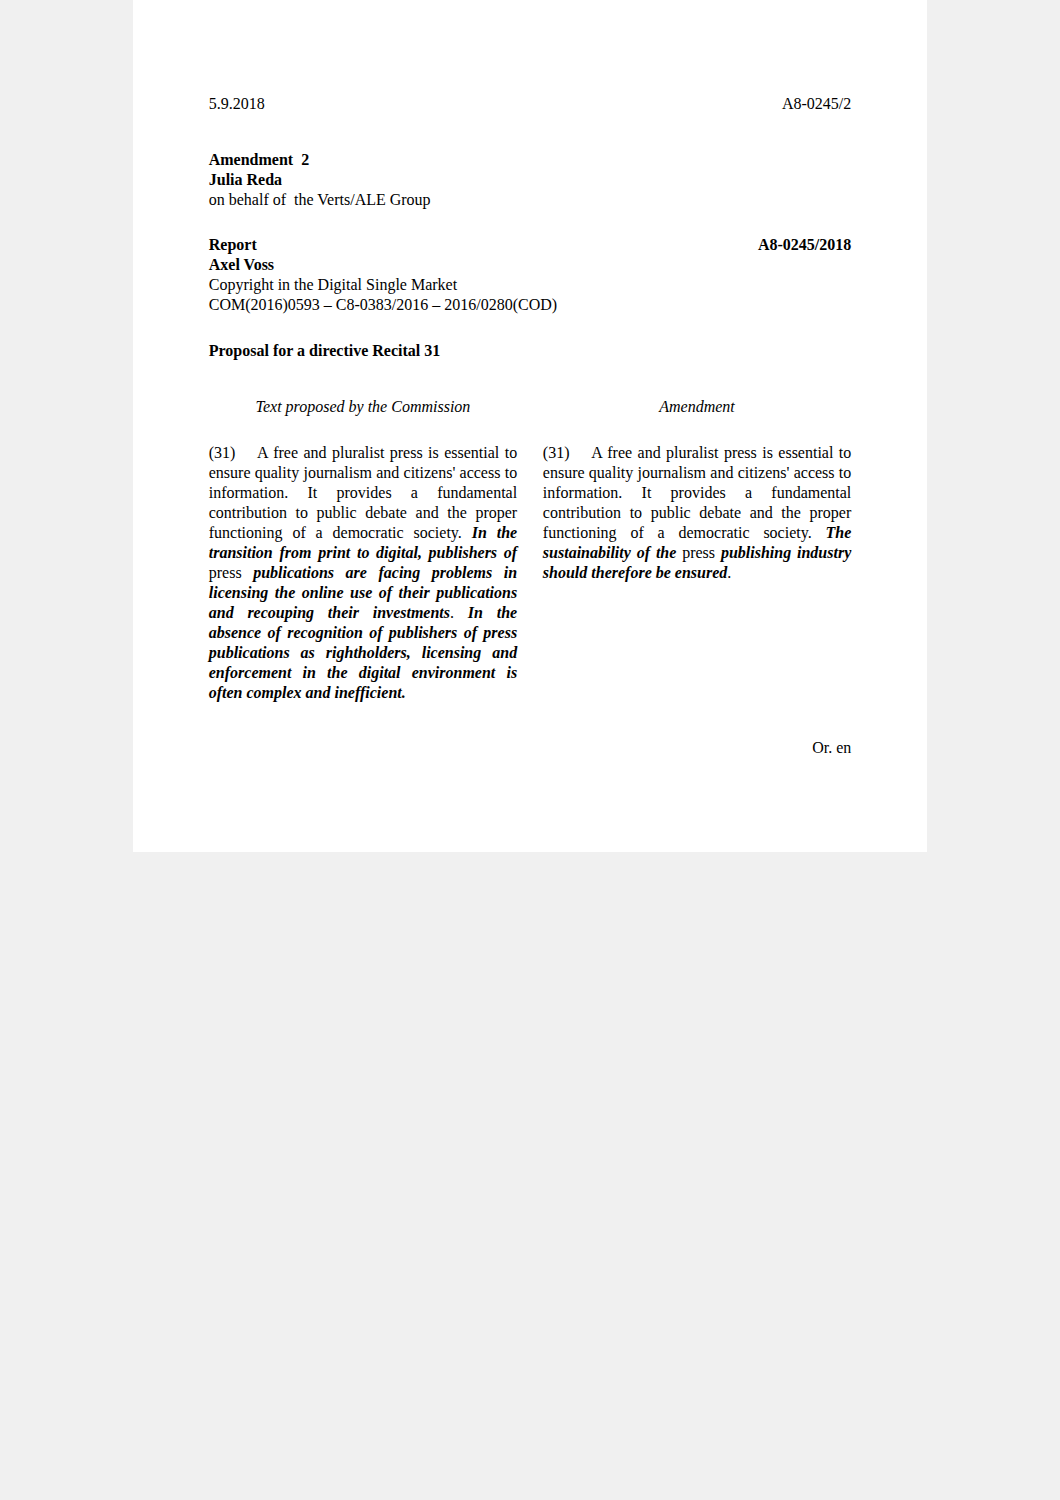5.9.2018 A8-0245/2
Amendment 2 Julia Reda on behalf of the Verts/ALE Group
Report A8-0245/2018
Axel Voss Copyright in the Digital Single Market COM(2016)0593 – C8-0383/2016 – 2016/0280(COD)
Proposal for a directive Recital 31
| Text proposed by the Commission | | Amendment |
| --- | --- | --- |
| (31) A free and pluralist press is essential to ensure quality journalism and citizens' access to information. It provides a fundamental contribution to public debate and the proper functioning of a democratic society. In the transition from print to digital, publishers of press publications are facing problems in licensing the online use of their publications and recouping their investments . In the absence of recognition of publishers of press publications as rightholders, licensing and enforcement in the digital environment is often complex and inefficient. | | (31) A free and pluralist press is essential to ensure quality journalism and citizens' access to information. It provides a fundamental contribution to public debate and the proper functioning of a democratic society. The sustainability of the press publishing industry should therefore be ensured . |
Or. en